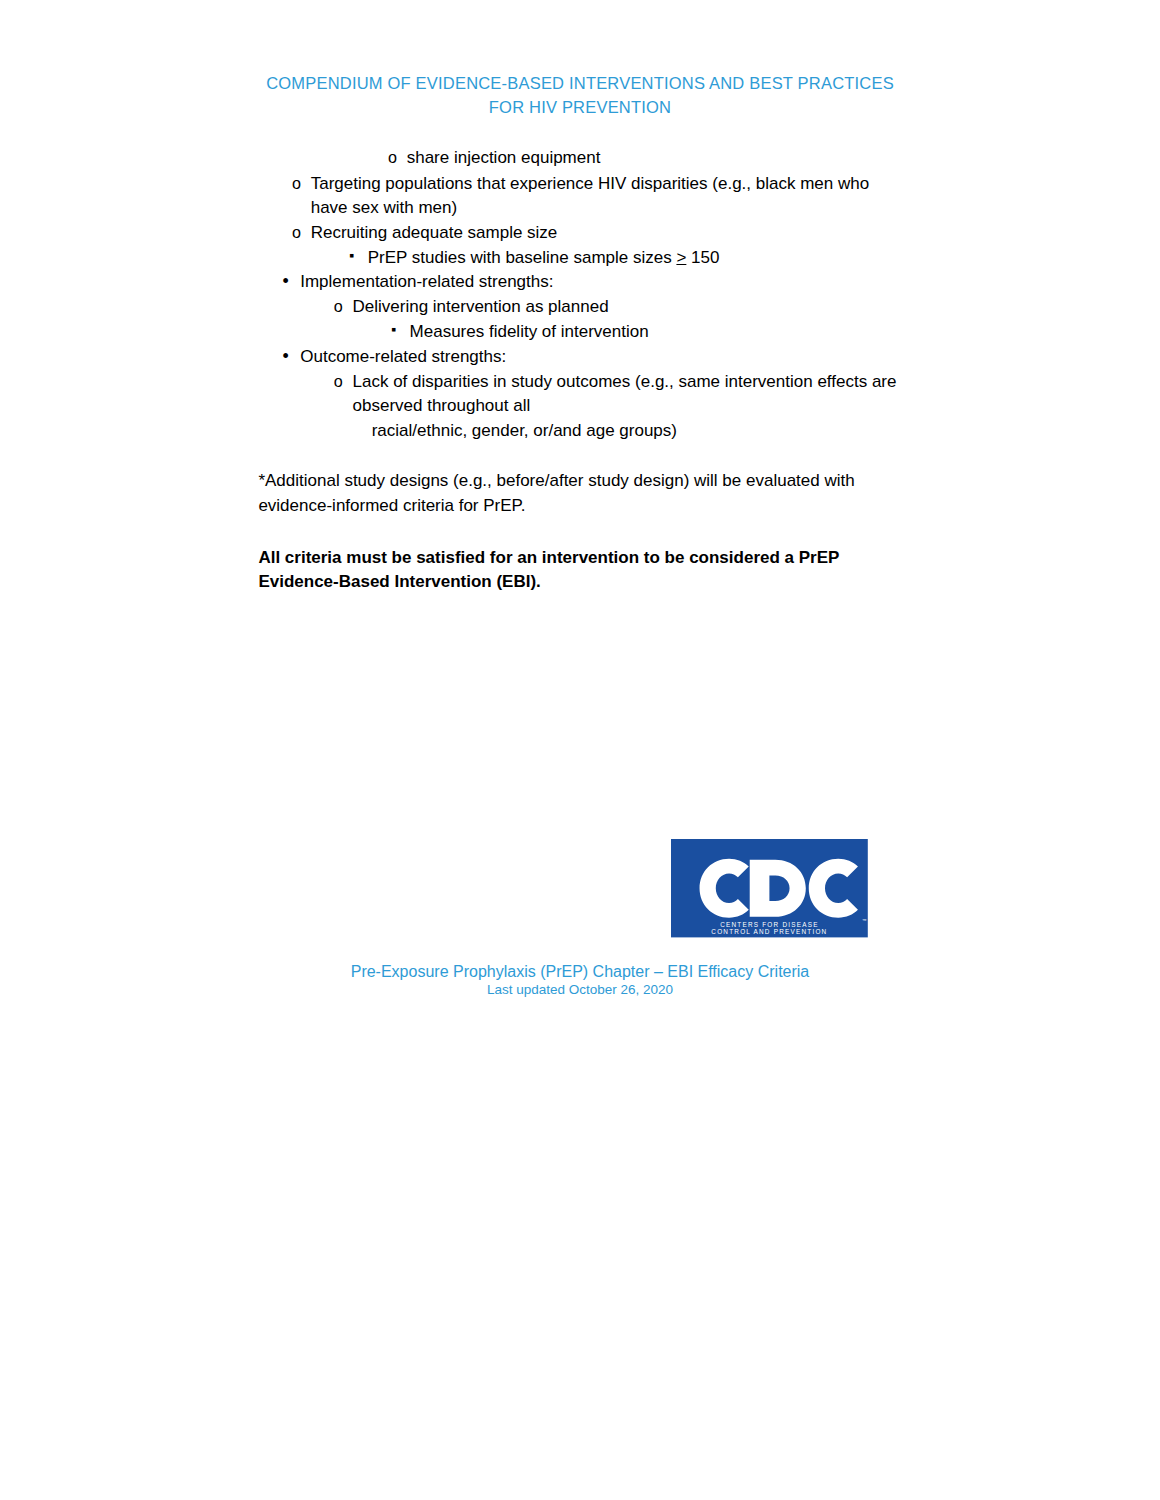Compendium of Evidence-Based Interventions and Best Practices for HIV Prevention
share injection equipment
Targeting populations that experience HIV disparities (e.g., black men who have sex with men)
Recruiting adequate sample size
PrEP studies with baseline sample sizes > 150
Implementation-related strengths:
Delivering intervention as planned
Measures fidelity of intervention
Outcome-related strengths:
Lack of disparities in study outcomes (e.g., same intervention effects are observed throughout allracial/ethnic, gender, or/and age groups)
*Additional study designs (e.g., before/after study design) will be evaluated with evidence-informed criteria for PrEP.
All criteria must be satisfied for an intervention to be considered a PrEP Evidence-Based Intervention (EBI).
CENTERS FOR DISEASE CONTROL AND PREVENTION ™
Pre-Exposure Prophylaxis (PrEP) Chapter – EBI Efficacy Criteria
Last updated October 26, 2020